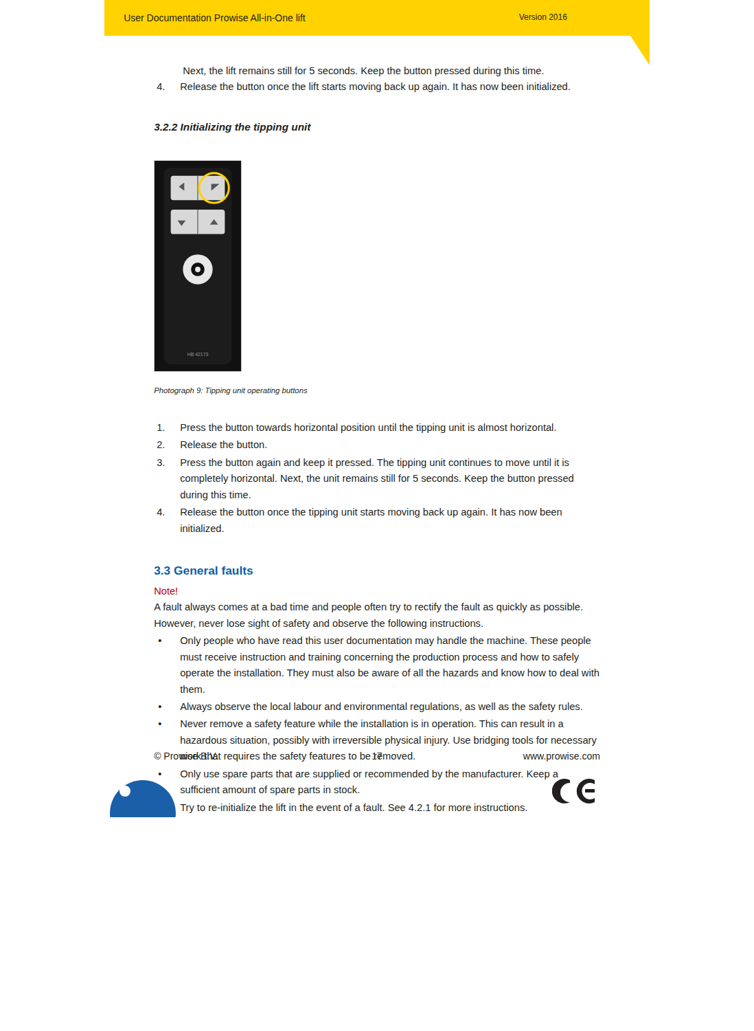User Documentation Prowise All-in-One lift Version 2016
Next, the lift remains still for 5 seconds. Keep the button pressed during this time.
4. Release the button once the lift starts moving back up again. It has now been initialized.
3.2.2 Initializing the tipping unit
Photograph 9: Tipping unit operating buttons
1. Press the button towards horizontal position until the tipping unit is almost horizontal.
2. Release the button.
3. Press the button again and keep it pressed. The tipping unit continues to move until it is completely horizontal. Next, the unit remains still for 5 seconds. Keep the button pressed during this time.
4. Release the button once the tipping unit starts moving back up again. It has now been initialized.
3.3 General faults
Note!
A fault always comes at a bad time and people often try to rectify the fault as quickly as possible. However, never lose sight of safety and observe the following instructions.
• Only people who have read this user documentation may handle the machine. These people must receive instruction and training concerning the production process and how to safely operate the installation. They must also be aware of all the hazards and know how to deal with them.
• Always observe the local labour and environmental regulations, as well as the safety rules.
• Never remove a safety feature while the installation is in operation. This can result in a hazardous situation, possibly with irreversible physical injury. Use bridging tools for necessary work that requires the safety features to be removed.
• Only use spare parts that are supplied or recommended by the manufacturer. Keep a sufficient amount of spare parts in stock.
• Try to re-initialize the lift in the event of a fault. See 4.2.1 for more instructions.
© Prowise B.V. 17 www.prowise.com